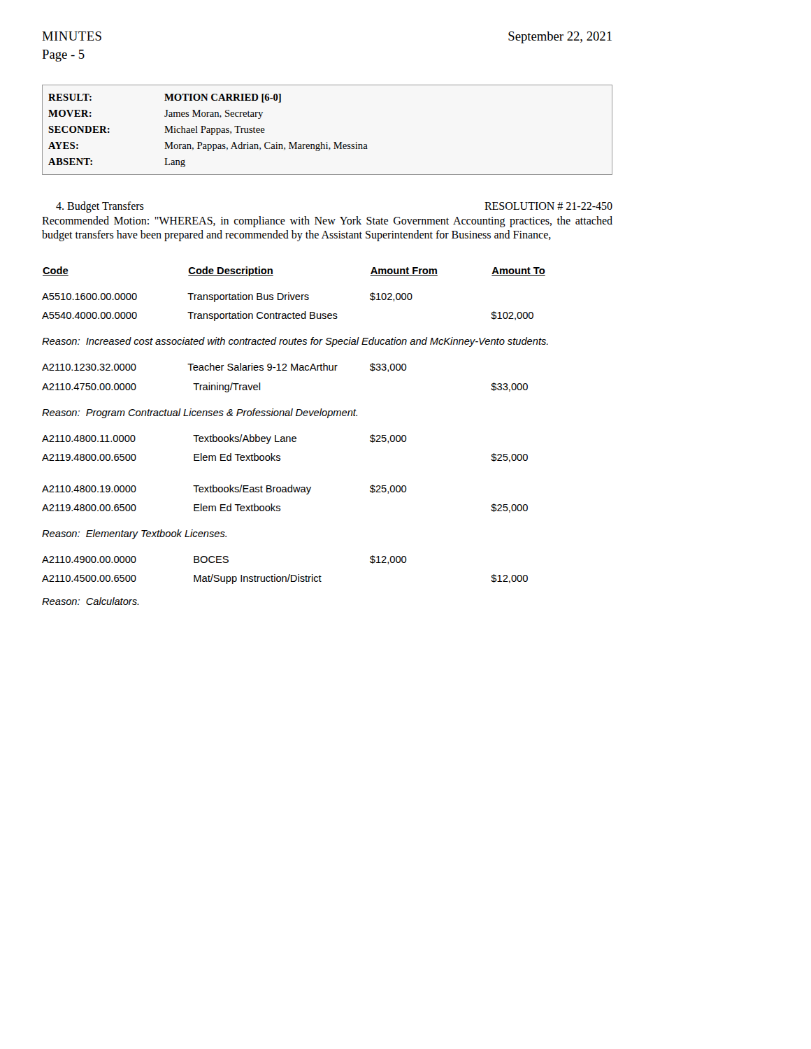MINUTES
Page - 5
September 22, 2021
| RESULT: | MOTION CARRIED [6-0] |
| MOVER: | James Moran, Secretary |
| SECONDER: | Michael Pappas, Trustee |
| AYES: | Moran, Pappas, Adrian, Cain, Marenghi, Messina |
| ABSENT: | Lang |
4. Budget Transfers
RESOLUTION # 21-22-450
Recommended Motion: "WHEREAS, in compliance with New York State Government Accounting practices, the attached budget transfers have been prepared and recommended by the Assistant Superintendent for Business and Finance,
| Code | Code Description | Amount From | Amount To |
| --- | --- | --- | --- |
| A5510.1600.00.0000 | Transportation Bus Drivers | $102,000 | |
| A5540.4000.00.0000 | Transportation Contracted Buses | | $102,000 |
| Reason: Increased cost associated with contracted routes for Special Education and McKinney-Vento students. |
| A2110.1230.32.0000 | Teacher Salaries 9-12 MacArthur | $33,000 | |
| A2110.4750.00.0000 | Training/Travel | | $33,000 |
| Reason: Program Contractual Licenses & Professional Development. |
| A2110.4800.11.0000 | Textbooks/Abbey Lane | $25,000 | |
| A2119.4800.00.6500 | Elem Ed Textbooks | | $25,000 |
| A2110.4800.19.0000 | Textbooks/East Broadway | $25,000 | |
| A2119.4800.00.6500 | Elem Ed Textbooks | | $25,000 |
| Reason: Elementary Textbook Licenses. |
| A2110.4900.00.0000 | BOCES | $12,000 | |
| A2110.4500.00.6500 | Mat/Supp Instruction/District | | $12,000 |
| Reason: Calculators. |